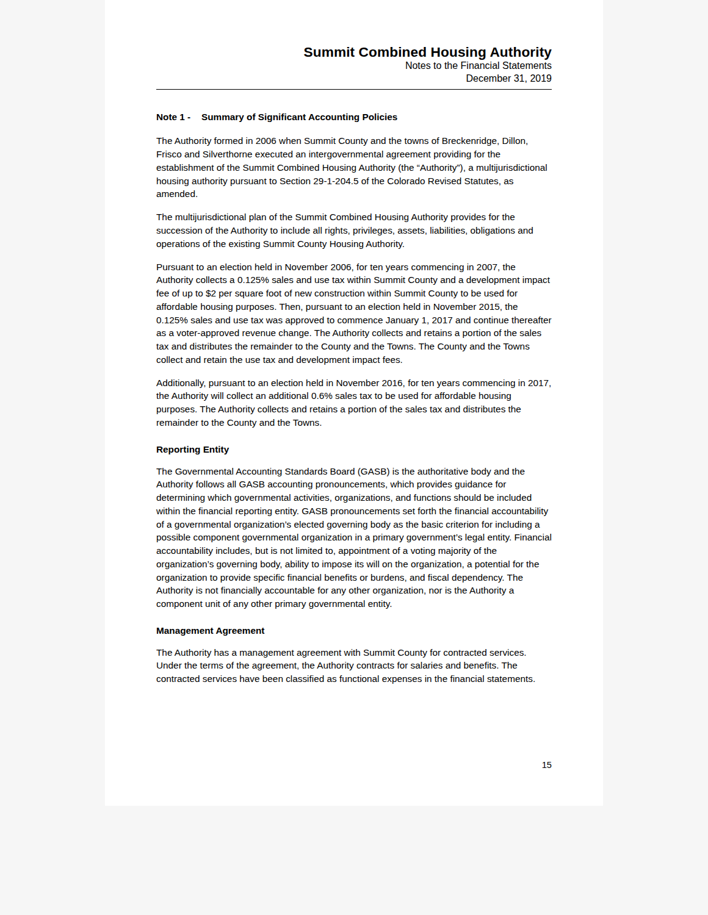Summit Combined Housing Authority
Notes to the Financial Statements
December 31, 2019
Note 1 -Summary of Significant Accounting Policies
The Authority formed in 2006 when Summit County and the towns of Breckenridge, Dillon, Frisco and Silverthorne executed an intergovernmental agreement providing for the establishment of the Summit Combined Housing Authority (the “Authority”), a multijurisdictional housing authority pursuant to Section 29-1-204.5 of the Colorado Revised Statutes, as amended.
The multijurisdictional plan of the Summit Combined Housing Authority provides for the succession of the Authority to include all rights, privileges, assets, liabilities, obligations and operations of the existing Summit County Housing Authority.
Pursuant to an election held in November 2006, for ten years commencing in 2007, the Authority collects a 0.125% sales and use tax within Summit County and a development impact fee of up to $2 per square foot of new construction within Summit County to be used for affordable housing purposes. Then, pursuant to an election held in November 2015, the 0.125% sales and use tax was approved to commence January 1, 2017 and continue thereafter as a voter-approved revenue change. The Authority collects and retains a portion of the sales tax and distributes the remainder to the County and the Towns. The County and the Towns collect and retain the use tax and development impact fees.
Additionally, pursuant to an election held in November 2016, for ten years commencing in 2017, the Authority will collect an additional 0.6% sales tax to be used for affordable housing purposes. The Authority collects and retains a portion of the sales tax and distributes the remainder to the County and the Towns.
Reporting Entity
The Governmental Accounting Standards Board (GASB) is the authoritative body and the Authority follows all GASB accounting pronouncements, which provides guidance for determining which governmental activities, organizations, and functions should be included within the financial reporting entity. GASB pronouncements set forth the financial accountability of a governmental organization’s elected governing body as the basic criterion for including a possible component governmental organization in a primary government’s legal entity. Financial accountability includes, but is not limited to, appointment of a voting majority of the organization’s governing body, ability to impose its will on the organization, a potential for the organization to provide specific financial benefits or burdens, and fiscal dependency. The Authority is not financially accountable for any other organization, nor is the Authority a component unit of any other primary governmental entity.
Management Agreement
The Authority has a management agreement with Summit County for contracted services. Under the terms of the agreement, the Authority contracts for salaries and benefits. The contracted services have been classified as functional expenses in the financial statements.
15